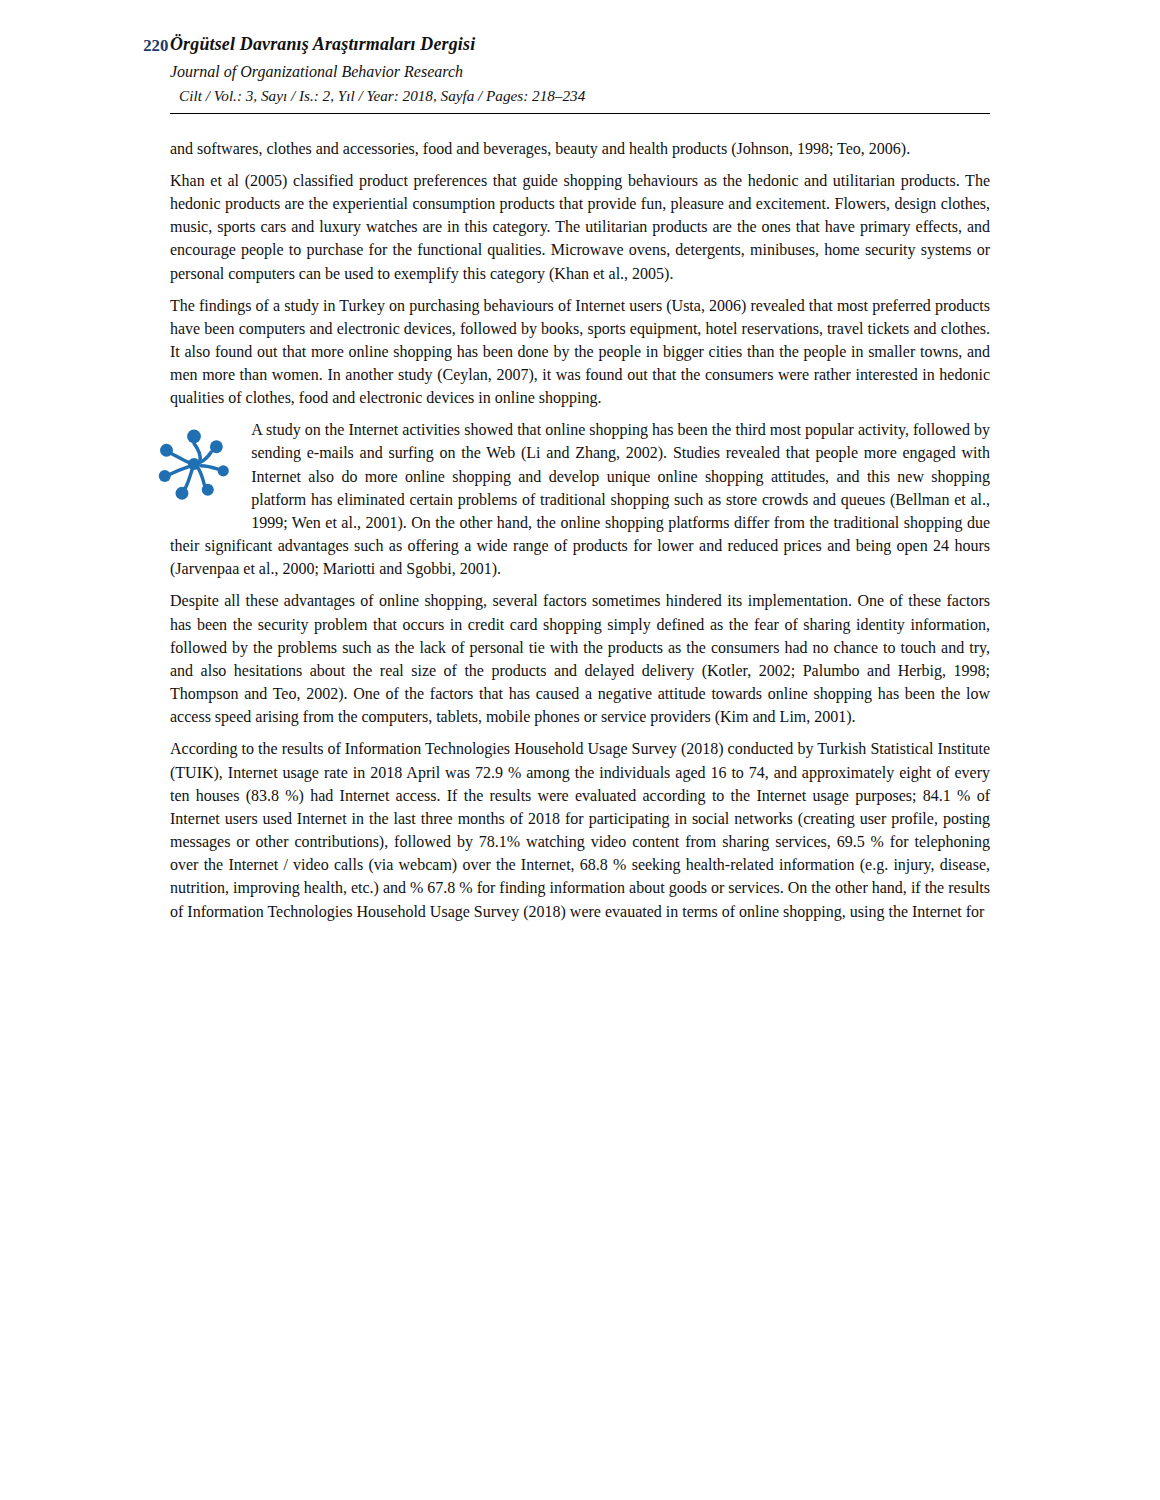220
Örgütsel Davranış Araştırmaları Dergisi
Journal of Organizational Behavior Research
Cilt / Vol.: 3, Sayı / Is.: 2, Yıl / Year: 2018, Sayfa / Pages: 218–234
and softwares, clothes and accessories, food and beverages, beauty and health products (Johnson, 1998; Teo, 2006).
Khan et al (2005) classified product preferences that guide shopping behaviours as the hedonic and utilitarian products. The hedonic products are the experiential consumption products that provide fun, pleasure and excitement. Flowers, design clothes, music, sports cars and luxury watches are in this category. The utilitarian products are the ones that have primary effects, and encourage people to purchase for the functional qualities. Microwave ovens, detergents, minibuses, home security systems or personal computers can be used to exemplify this category (Khan et al., 2005).
The findings of a study in Turkey on purchasing behaviours of Internet users (Usta, 2006) revealed that most preferred products have been computers and electronic devices, followed by books, sports equipment, hotel reservations, travel tickets and clothes. It also found out that more online shopping has been done by the people in bigger cities than the people in smaller towns, and men more than women. In another study (Ceylan, 2007), it was found out that the consumers were rather interested in hedonic qualities of clothes, food and electronic devices in online shopping.
A study on the Internet activities showed that online shopping has been the third most popular activity, followed by sending e-mails and surfing on the Web (Li and Zhang, 2002). Studies revealed that people more engaged with Internet also do more online shopping and develop unique online shopping attitudes, and this new shopping platform has eliminated certain problems of traditional shopping such as store crowds and queues (Bellman et al., 1999; Wen et al., 2001). On the other hand, the online shopping platforms differ from the traditional shopping due their significant advantages such as offering a wide range of products for lower and reduced prices and being open 24 hours (Jarvenpaa et al., 2000; Mariotti and Sgobbi, 2001).
Despite all these advantages of online shopping, several factors sometimes hindered its implementation. One of these factors has been the security problem that occurs in credit card shopping simply defined as the fear of sharing identity information, followed by the problems such as the lack of personal tie with the products as the consumers had no chance to touch and try, and also hesitations about the real size of the products and delayed delivery (Kotler, 2002; Palumbo and Herbig, 1998; Thompson and Teo, 2002). One of the factors that has caused a negative attitude towards online shopping has been the low access speed arising from the computers, tablets, mobile phones or service providers (Kim and Lim, 2001).
According to the results of Information Technologies Household Usage Survey (2018) conducted by Turkish Statistical Institute (TUIK), Internet usage rate in 2018 April was 72.9 % among the individuals aged 16 to 74, and approximately eight of every ten houses (83.8 %) had Internet access. If the results were evaluated according to the Internet usage purposes; 84.1 % of Internet users used Internet in the last three months of 2018 for participating in social networks (creating user profile, posting messages or other contributions), followed by 78.1% watching video content from sharing services, 69.5 % for telephoning over the Internet / video calls (via webcam) over the Internet, 68.8 % seeking health-related information (e.g. injury, disease, nutrition, improving health, etc.) and % 67.8 % for finding information about goods or services. On the other hand, if the results of Information Technologies Household Usage Survey (2018) were evauated in terms of online shopping, using the Internet for